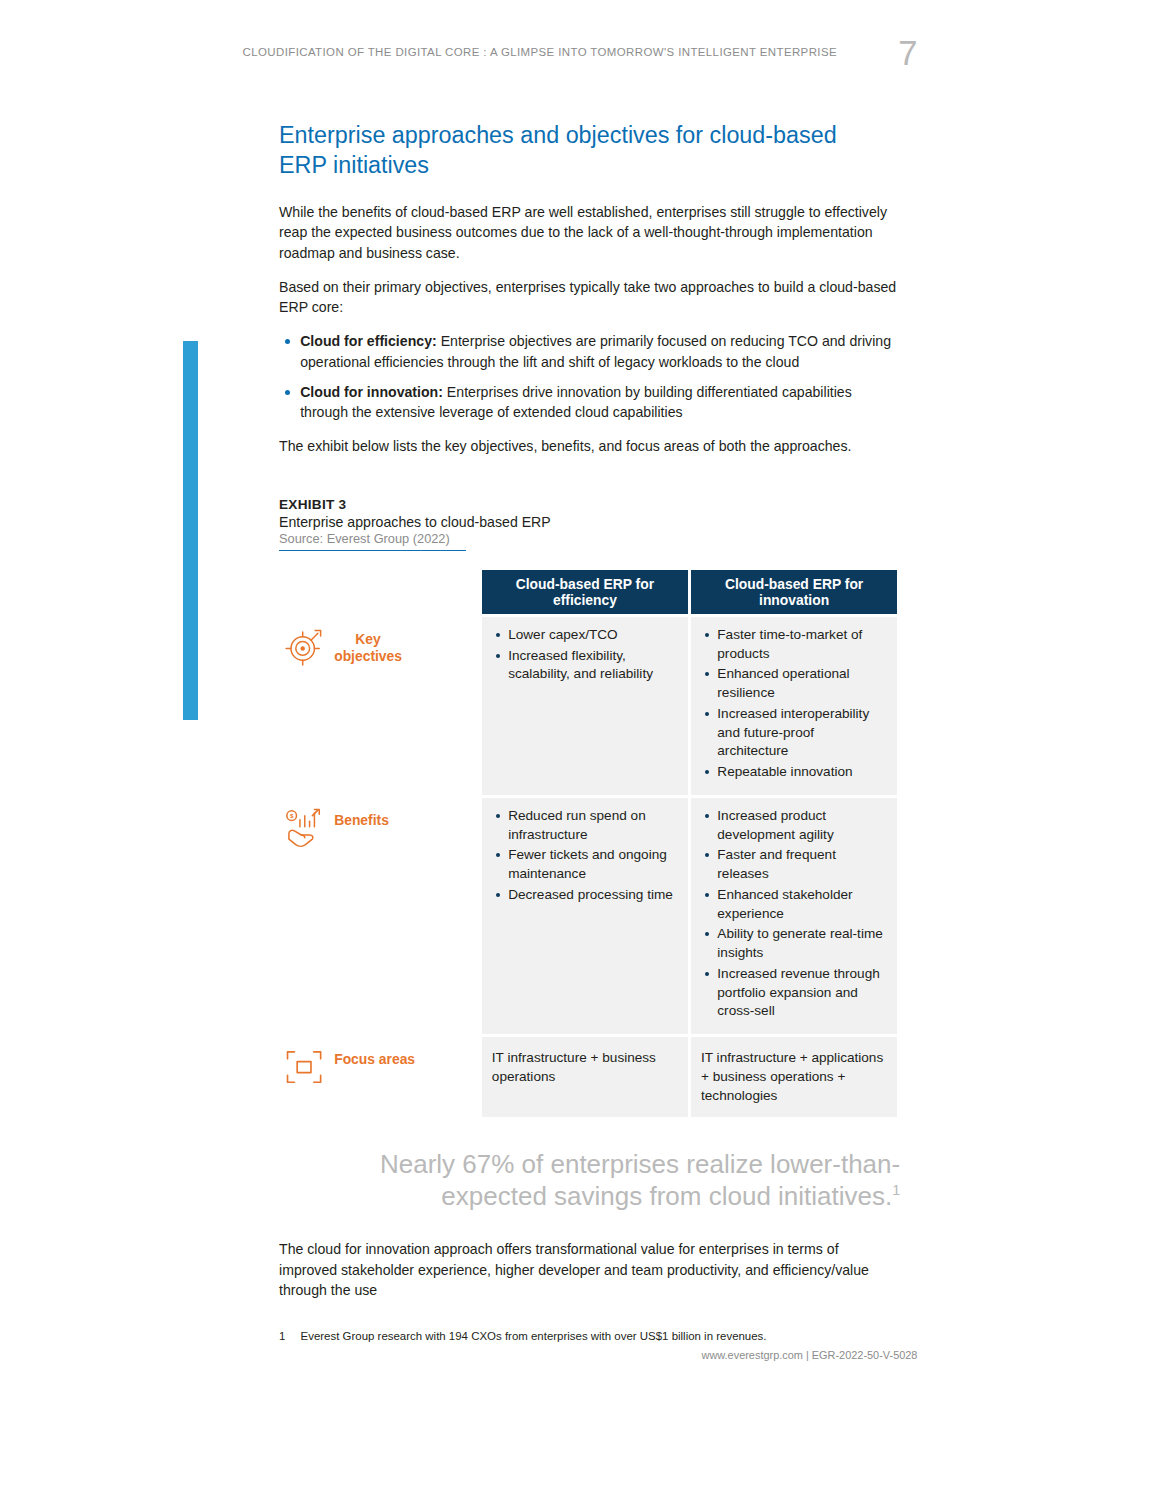Cloudification of the Digital Core : A Glimpse into Tomorrow's Intelligent Enterprise
7
Enterprise approaches and objectives for cloud-based
ERP initiatives
While the benefits of cloud-based ERP are well established, enterprises still struggle to effectively reap the expected business outcomes due to the lack of a well-thought-through implementation roadmap and business case.
Based on their primary objectives, enterprises typically take two approaches to build a cloud-based ERP core:
Cloud for efficiency: Enterprise objectives are primarily focused on reducing TCO and driving operational efficiencies through the lift and shift of legacy workloads to the cloud
Cloud for innovation: Enterprises drive innovation by building differentiated capabilities through the extensive leverage of extended cloud capabilities
The exhibit below lists the key objectives, benefits, and focus areas of both the approaches.
EXHIBIT 3
Enterprise approaches to cloud-based ERP
Source: Everest Group (2022)
| | Cloud-based ERP for efficiency | Cloud-based ERP for innovation |
| --- | --- | --- |
| Key objectives | Lower capex/TCO Increased flexibility, scalability, and reliability | Faster time-to-market of products Enhanced operational resilience Increased interoperability and future-proof architecture Repeatable innovation |
| $ Benefits | Reduced run spend on infrastructure Fewer tickets and ongoing maintenance Decreased processing time | Increased product development agility Faster and frequent releases Enhanced stakeholder experience Ability to generate real-time insights Increased revenue through portfolio expansion and cross-sell |
| Focus areas | IT infrastructure + business operations | IT infrastructure + applications + business operations + technologies |
Nearly 67% of enterprises realize lower-than-expected savings from cloud initiatives.1
The cloud for innovation approach offers transformational value for enterprises in terms of improved stakeholder experience, higher developer and team productivity, and efficiency/value through the use
1 Everest Group research with 194 CXOs from enterprises with over US$1 billion in revenues.
www.everestgrp.com | EGR-2022-50-V-5028